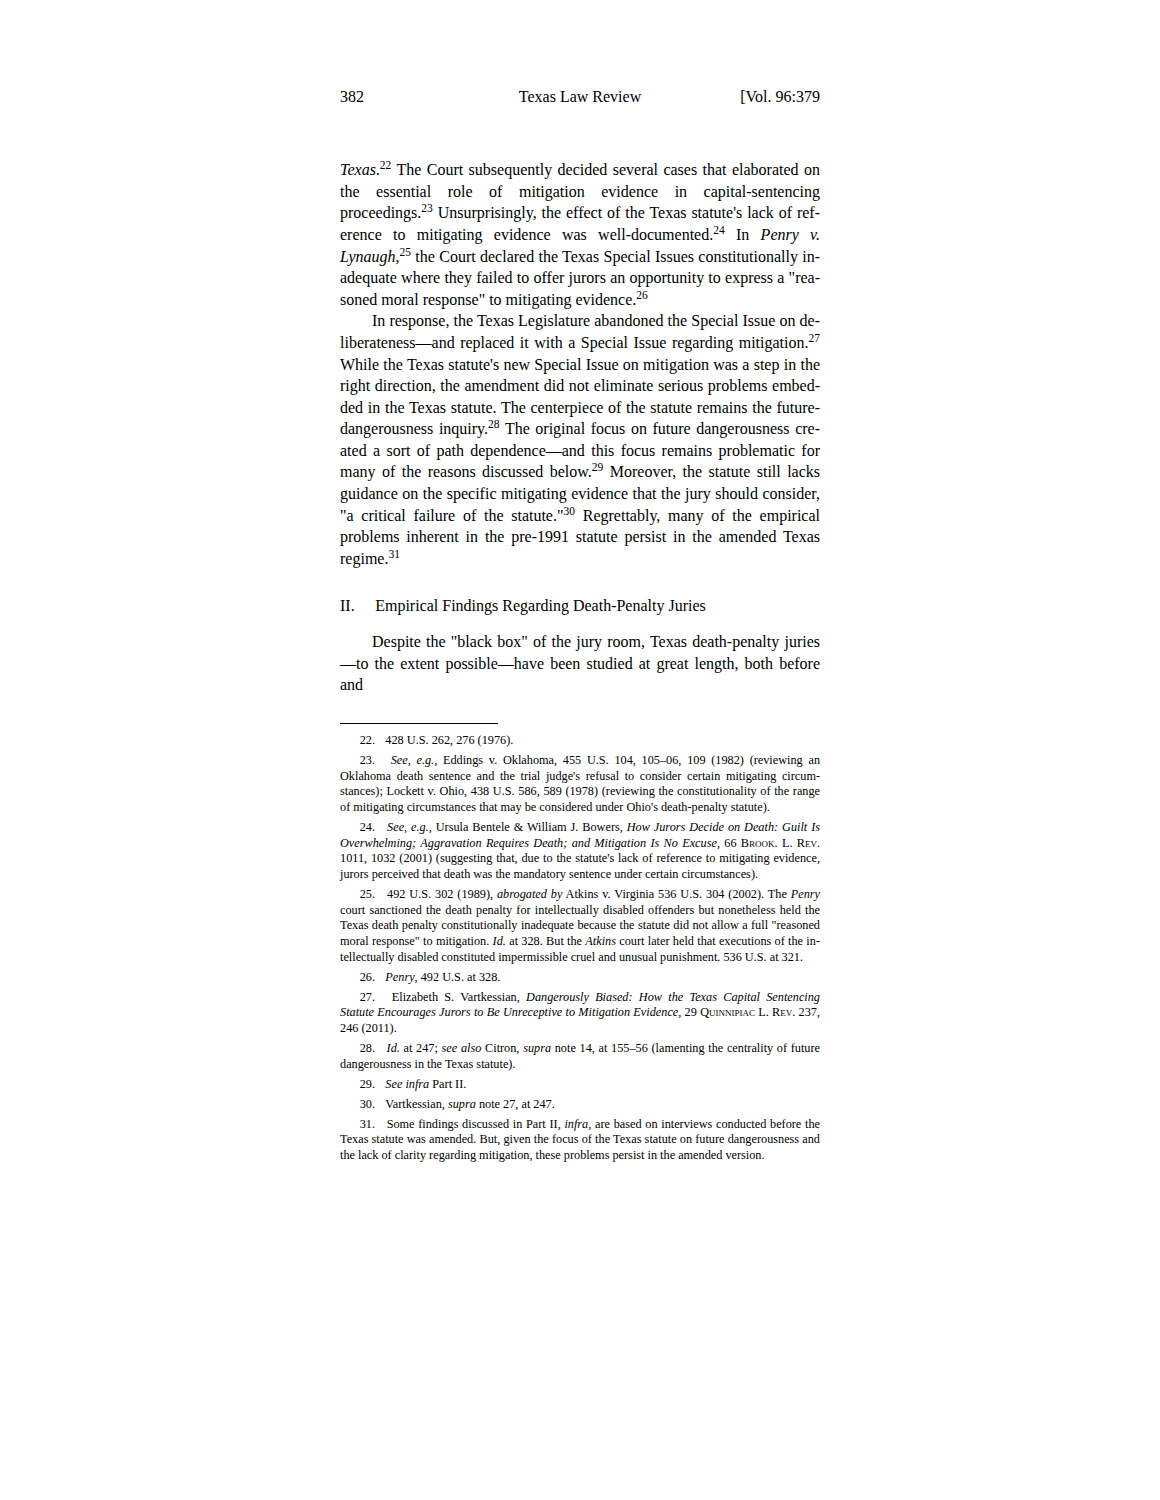382
Texas Law Review
[Vol. 96:379
Texas.22 The Court subsequently decided several cases that elaborated on the essential role of mitigation evidence in capital-sentencing proceedings.23 Unsurprisingly, the effect of the Texas statute's lack of reference to mitigating evidence was well-documented.24 In Penry v. Lynaugh,25 the Court declared the Texas Special Issues constitutionally inadequate where they failed to offer jurors an opportunity to express a "reasoned moral response" to mitigating evidence.26
In response, the Texas Legislature abandoned the Special Issue on deliberateness—and replaced it with a Special Issue regarding mitigation.27 While the Texas statute's new Special Issue on mitigation was a step in the right direction, the amendment did not eliminate serious problems embedded in the Texas statute. The centerpiece of the statute remains the future-dangerousness inquiry.28 The original focus on future dangerousness created a sort of path dependence—and this focus remains problematic for many of the reasons discussed below.29 Moreover, the statute still lacks guidance on the specific mitigating evidence that the jury should consider, "a critical failure of the statute."30 Regrettably, many of the empirical problems inherent in the pre-1991 statute persist in the amended Texas regime.31
II. Empirical Findings Regarding Death-Penalty Juries
Despite the "black box" of the jury room, Texas death-penalty juries—to the extent possible—have been studied at great length, both before and
22. 428 U.S. 262, 276 (1976).
23. See, e.g., Eddings v. Oklahoma, 455 U.S. 104, 105–06, 109 (1982) (reviewing an Oklahoma death sentence and the trial judge's refusal to consider certain mitigating circumstances); Lockett v. Ohio, 438 U.S. 586, 589 (1978) (reviewing the constitutionality of the range of mitigating circumstances that may be considered under Ohio's death-penalty statute).
24. See, e.g., Ursula Bentele & William J. Bowers, How Jurors Decide on Death: Guilt Is Overwhelming; Aggravation Requires Death; and Mitigation Is No Excuse, 66 Brook. L. Rev. 1011, 1032 (2001) (suggesting that, due to the statute's lack of reference to mitigating evidence, jurors perceived that death was the mandatory sentence under certain circumstances).
25. 492 U.S. 302 (1989), abrogated by Atkins v. Virginia 536 U.S. 304 (2002). The Penry court sanctioned the death penalty for intellectually disabled offenders but nonetheless held the Texas death penalty constitutionally inadequate because the statute did not allow a full "reasoned moral response" to mitigation. Id. at 328. But the Atkins court later held that executions of the intellectually disabled constituted impermissible cruel and unusual punishment. 536 U.S. at 321.
26. Penry, 492 U.S. at 328.
27. Elizabeth S. Vartkessian, Dangerously Biased: How the Texas Capital Sentencing Statute Encourages Jurors to Be Unreceptive to Mitigation Evidence, 29 Quinnipiac L. Rev. 237, 246 (2011).
28. Id. at 247; see also Citron, supra note 14, at 155–56 (lamenting the centrality of future dangerousness in the Texas statute).
29. See infra Part II.
30. Vartkessian, supra note 27, at 247.
31. Some findings discussed in Part II, infra, are based on interviews conducted before the Texas statute was amended. But, given the focus of the Texas statute on future dangerousness and the lack of clarity regarding mitigation, these problems persist in the amended version.